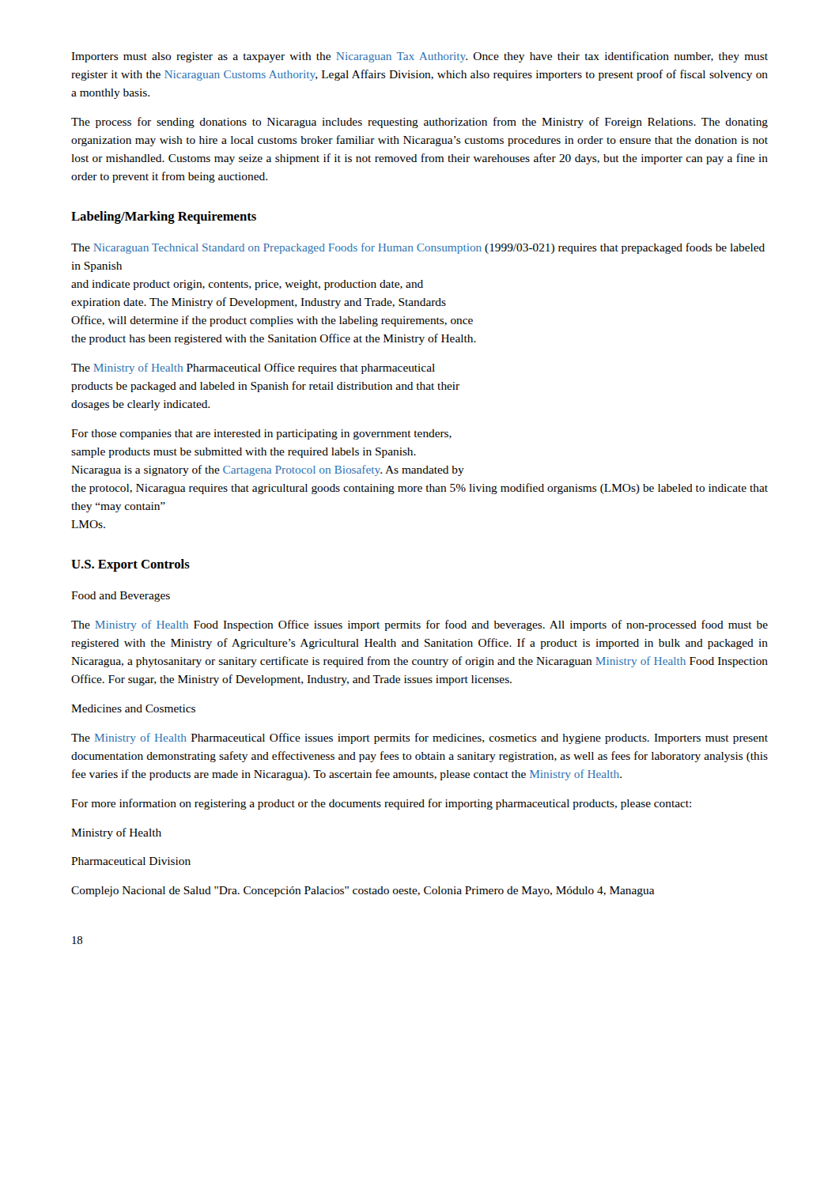Importers must also register as a taxpayer with the Nicaraguan Tax Authority. Once they have their tax identification number, they must register it with the Nicaraguan Customs Authority, Legal Affairs Division, which also requires importers to present proof of fiscal solvency on a monthly basis.
The process for sending donations to Nicaragua includes requesting authorization from the Ministry of Foreign Relations. The donating organization may wish to hire a local customs broker familiar with Nicaragua’s customs procedures in order to ensure that the donation is not lost or mishandled. Customs may seize a shipment if it is not removed from their warehouses after 20 days, but the importer can pay a fine in order to prevent it from being auctioned.
Labeling/Marking Requirements
The Nicaraguan Technical Standard on Prepackaged Foods for Human Consumption (1999/03-021) requires that prepackaged foods be labeled in Spanish
and indicate product origin, contents, price, weight, production date, and
expiration date. The Ministry of Development, Industry and Trade, Standards
Office, will determine if the product complies with the labeling requirements, once
the product has been registered with the Sanitation Office at the Ministry of Health.
The Ministry of Health Pharmaceutical Office requires that pharmaceutical
products be packaged and labeled in Spanish for retail distribution and that their
dosages be clearly indicated.
For those companies that are interested in participating in government tenders,
sample products must be submitted with the required labels in Spanish.
Nicaragua is a signatory of the Cartagena Protocol on Biosafety. As mandated by
the protocol, Nicaragua requires that agricultural goods containing more than 5% living modified organisms (LMOs) be labeled to indicate that they “may contain”
LMOs.
U.S. Export Controls
Food and Beverages
The Ministry of Health Food Inspection Office issues import permits for food and beverages. All imports of non-processed food must be registered with the Ministry of Agriculture’s Agricultural Health and Sanitation Office. If a product is imported in bulk and packaged in Nicaragua, a phytosanitary or sanitary certificate is required from the country of origin and the Nicaraguan Ministry of Health Food Inspection Office. For sugar, the Ministry of Development, Industry, and Trade issues import licenses.
Medicines and Cosmetics
The Ministry of Health Pharmaceutical Office issues import permits for medicines, cosmetics and hygiene products. Importers must present documentation demonstrating safety and effectiveness and pay fees to obtain a sanitary registration, as well as fees for laboratory analysis (this fee varies if the products are made in Nicaragua). To ascertain fee amounts, please contact the Ministry of Health.
For more information on registering a product or the documents required for importing pharmaceutical products, please contact:
Ministry of Health
Pharmaceutical Division
Complejo Nacional de Salud "Dra. Concepción Palacios" costado oeste, Colonia Primero de Mayo, Módulo 4, Managua
18